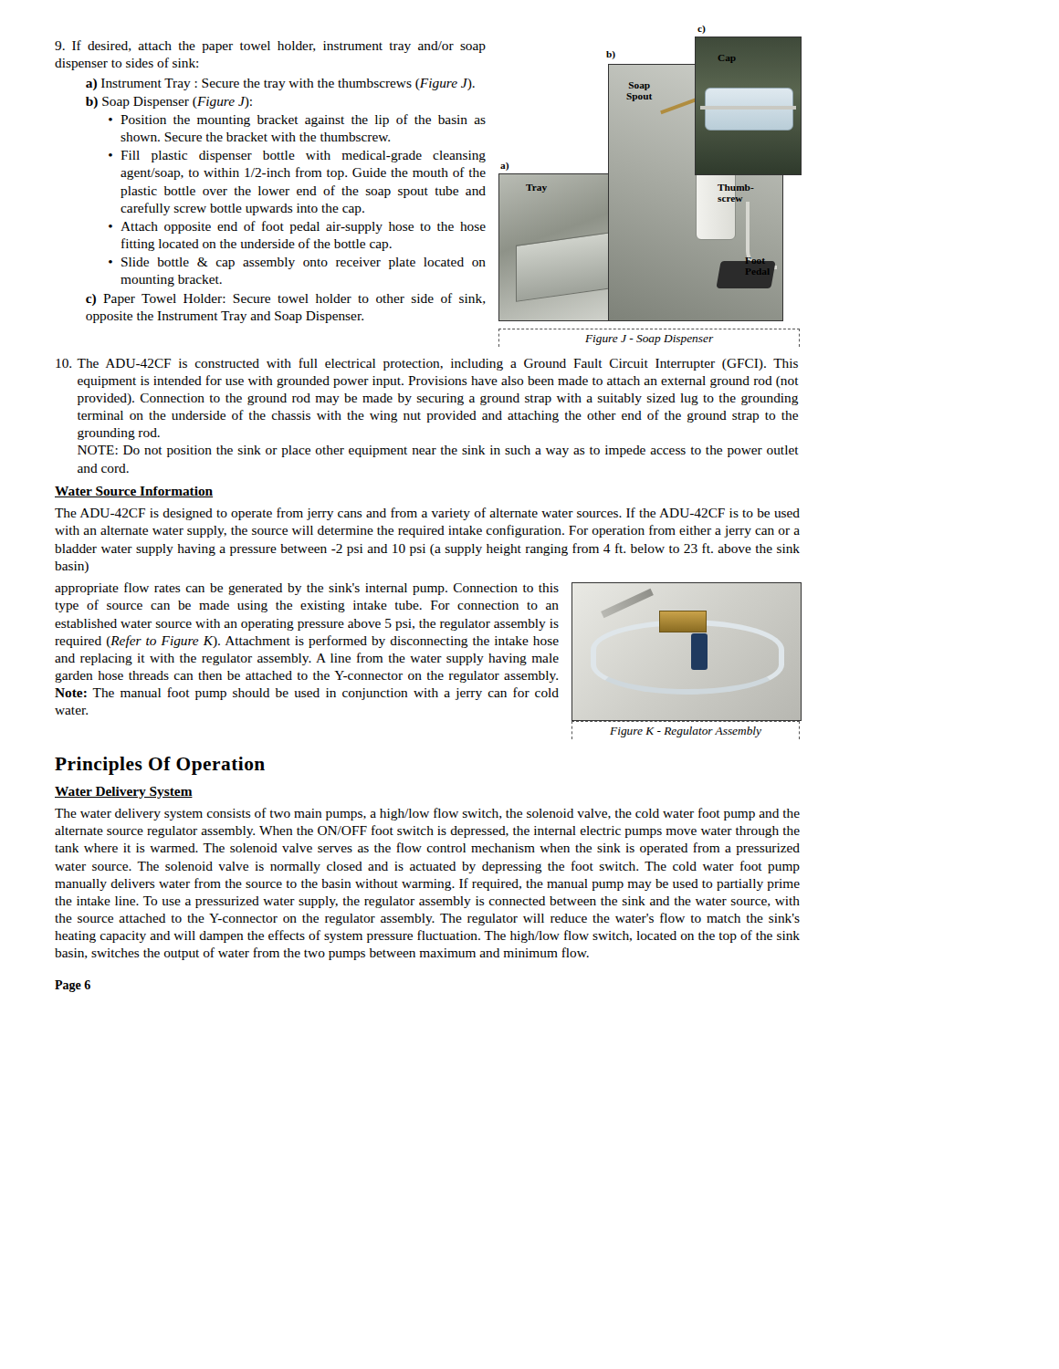b)
c)
a)
Cap
Soap
Spout
Tray
Thumb-
screw
Foot
Pedal
Figure J - Soap Dispenser
9. If desired, attach the paper towel holder, instrument tray and/or soap dispenser to sides of sink:
a) Instrument Tray : Secure the tray with the thumbscrews (Figure J).
b) Soap Dispenser (Figure J):
Position the mounting bracket against the lip of the basin as shown. Secure the bracket with the thumbscrew.
Fill plastic dispenser bottle with medical-grade cleansing agent/soap, to within 1/2-inch from top. Guide the mouth of the plastic bottle over the lower end of the soap spout tube and carefully screw bottle upwards into the cap.
Attach opposite end of foot pedal air-supply hose to the hose fitting located on the underside of the bottle cap.
Slide bottle & cap assembly onto receiver plate located on mounting bracket.
c) Paper Towel Holder: Secure towel holder to other side of sink, opposite the Instrument Tray and Soap Dispenser.
10. The ADU-42CF is constructed with full electrical protection, including a Ground Fault Circuit Interrupter (GFCI). This equipment is intended for use with grounded power input. Provisions have also been made to attach an external ground rod (not provided). Connection to the ground rod may be made by securing a ground strap with a suitably sized lug to the grounding terminal on the underside of the chassis with the wing nut provided and attaching the other end of the ground strap to the grounding rod.
NOTE: Do not position the sink or place other equipment near the sink in such a way as to impede access to the power outlet and cord.
Water Source Information
The ADU-42CF is designed to operate from jerry cans and from a variety of alternate water sources. If the ADU-42CF is to be used with an alternate water supply, the source will determine the required intake configuration. For operation from either a jerry can or a bladder water supply having a pressure between -2 psi and 10 psi (a supply height ranging from 4 ft. below to 23 ft. above the sink basin)
Figure K - Regulator Assembly
appropriate flow rates can be generated by the sink's internal pump. Connection to this type of source can be made using the existing intake tube. For connection to an established water source with an operating pressure above 5 psi, the regulator assembly is required (Refer to Figure K). Attachment is performed by disconnecting the intake hose and replacing it with the regulator assembly. A line from the water supply having male garden hose threads can then be attached to the Y-connector on the regulator assembly. Note: The manual foot pump should be used in conjunction with a jerry can for cold water.
Principles Of Operation
Water Delivery System
The water delivery system consists of two main pumps, a high/low flow switch, the solenoid valve, the cold water foot pump and the alternate source regulator assembly. When the ON/OFF foot switch is depressed, the internal electric pumps move water through the tank where it is warmed. The solenoid valve serves as the flow control mechanism when the sink is operated from a pressurized water source. The solenoid valve is normally closed and is actuated by depressing the foot switch. The cold water foot pump manually delivers water from the source to the basin without warming. If required, the manual pump may be used to partially prime the intake line. To use a pressurized water supply, the regulator assembly is connected between the sink and the water source, with the source attached to the Y-connector on the regulator assembly. The regulator will reduce the water's flow to match the sink's heating capacity and will dampen the effects of system pressure fluctuation. The high/low flow switch, located on the top of the sink basin, switches the output of water from the two pumps between maximum and minimum flow.
Page 6